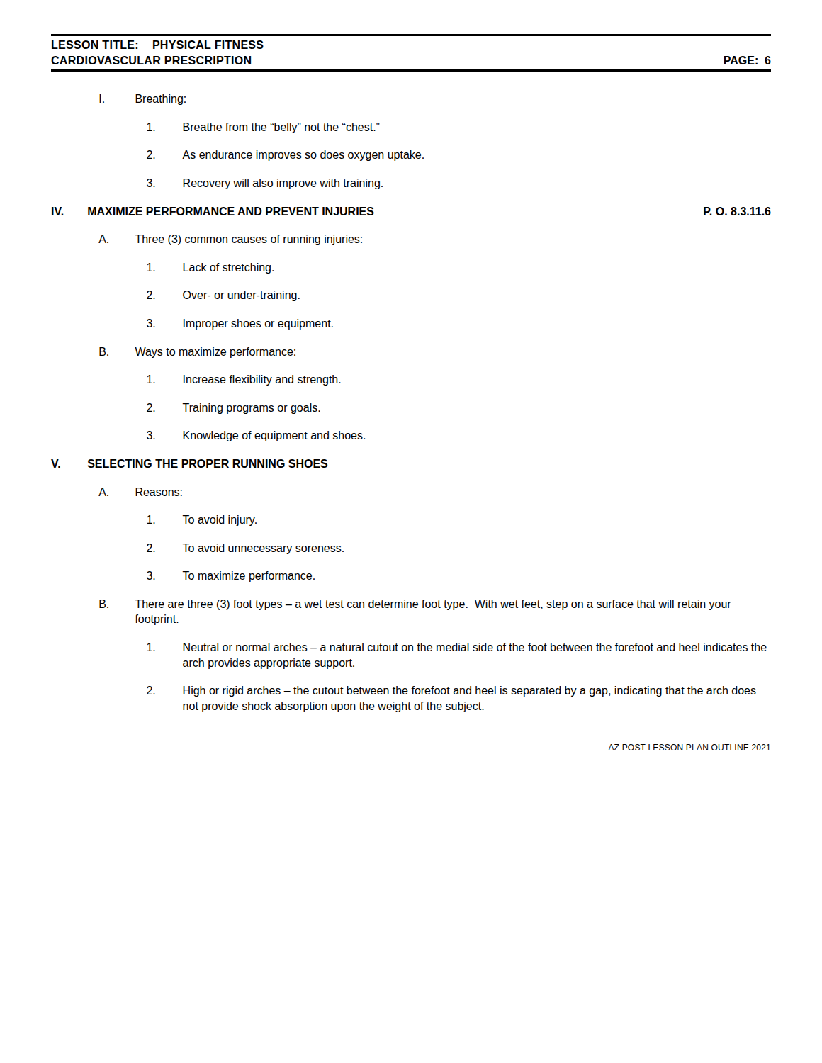LESSON TITLE: PHYSICAL FITNESS
CARDIOVASCULAR PRESCRIPTION PAGE: 6
I. Breathing:
1. Breathe from the “belly” not the “chest.”
2. As endurance improves so does oxygen uptake.
3. Recovery will also improve with training.
IV. MAXIMIZE PERFORMANCE AND PREVENT INJURIES P. O. 8.3.11.6
A. Three (3) common causes of running injuries:
1. Lack of stretching.
2. Over- or under-training.
3. Improper shoes or equipment.
B. Ways to maximize performance:
1. Increase flexibility and strength.
2. Training programs or goals.
3. Knowledge of equipment and shoes.
V. SELECTING THE PROPER RUNNING SHOES
A. Reasons:
1. To avoid injury.
2. To avoid unnecessary soreness.
3. To maximize performance.
B. There are three (3) foot types – a wet test can determine foot type. With wet feet, step on a surface that will retain your footprint.
1. Neutral or normal arches – a natural cutout on the medial side of the foot between the forefoot and heel indicates the arch provides appropriate support.
2. High or rigid arches – the cutout between the forefoot and heel is separated by a gap, indicating that the arch does not provide shock absorption upon the weight of the subject.
AZ POST LESSON PLAN OUTLINE 2021